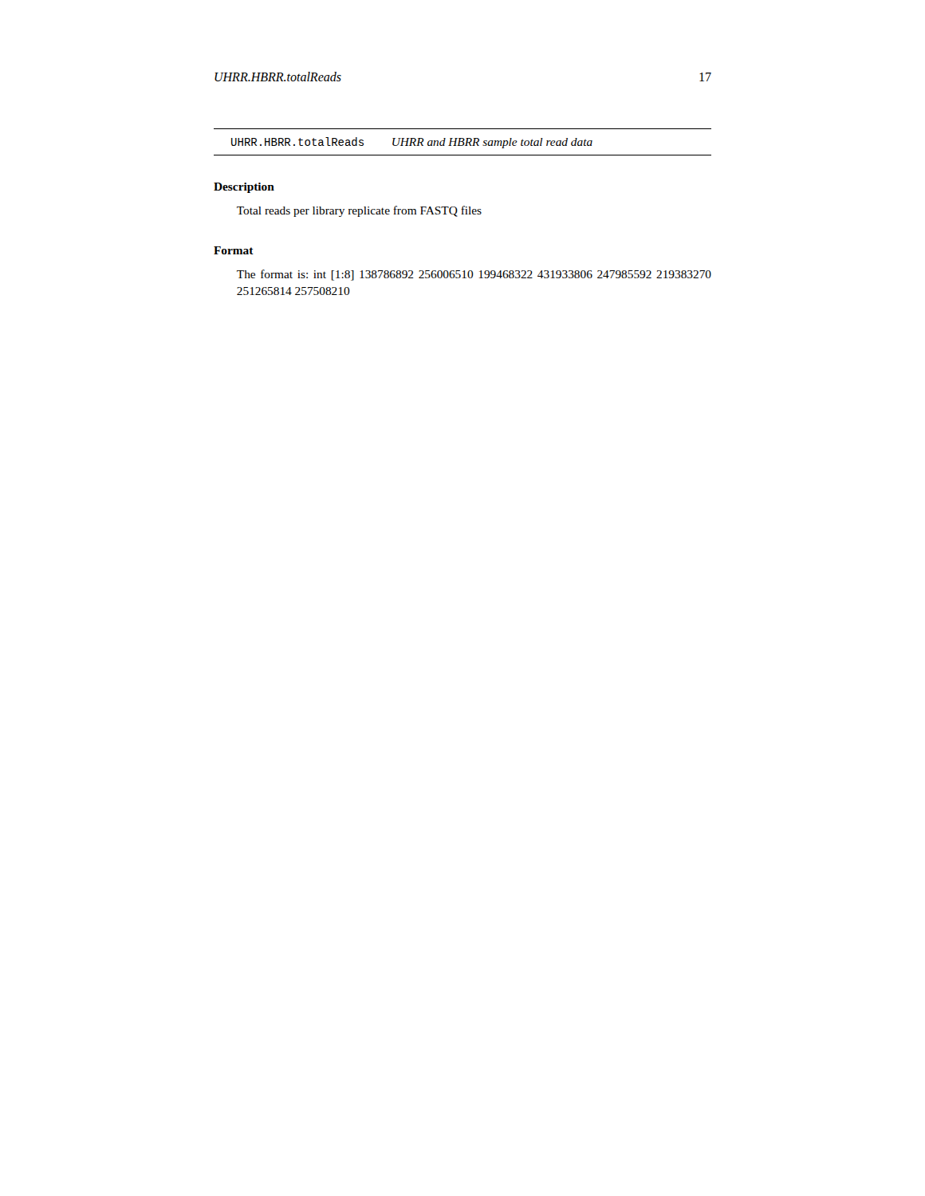UHRR.HBRR.totalReads 17
UHRR.HBRR.totalReads UHRR and HBRR sample total read data
Description
Total reads per library replicate from FASTQ files
Format
The format is: int [1:8] 138786892 256006510 199468322 431933806 247985592 219383270 251265814 257508210